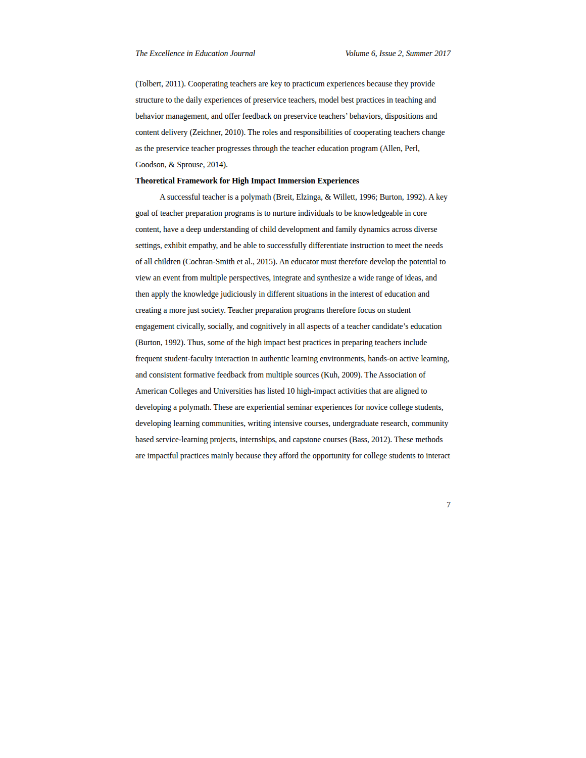The Excellence in Education Journal Volume 6, Issue 2, Summer 2017
(Tolbert, 2011). Cooperating teachers are key to practicum experiences because they provide structure to the daily experiences of preservice teachers, model best practices in teaching and behavior management, and offer feedback on preservice teachers’ behaviors, dispositions and content delivery (Zeichner, 2010). The roles and responsibilities of cooperating teachers change as the preservice teacher progresses through the teacher education program (Allen, Perl, Goodson, & Sprouse, 2014).
Theoretical Framework for High Impact Immersion Experiences
A successful teacher is a polymath (Breit, Elzinga, & Willett, 1996; Burton, 1992). A key goal of teacher preparation programs is to nurture individuals to be knowledgeable in core content, have a deep understanding of child development and family dynamics across diverse settings, exhibit empathy, and be able to successfully differentiate instruction to meet the needs of all children (Cochran-Smith et al., 2015). An educator must therefore develop the potential to view an event from multiple perspectives, integrate and synthesize a wide range of ideas, and then apply the knowledge judiciously in different situations in the interest of education and creating a more just society. Teacher preparation programs therefore focus on student engagement civically, socially, and cognitively in all aspects of a teacher candidate’s education (Burton, 1992). Thus, some of the high impact best practices in preparing teachers include frequent student-faculty interaction in authentic learning environments, hands-on active learning, and consistent formative feedback from multiple sources (Kuh, 2009). The Association of American Colleges and Universities has listed 10 high-impact activities that are aligned to developing a polymath. These are experiential seminar experiences for novice college students, developing learning communities, writing intensive courses, undergraduate research, community based service-learning projects, internships, and capstone courses (Bass, 2012). These methods are impactful practices mainly because they afford the opportunity for college students to interact
7